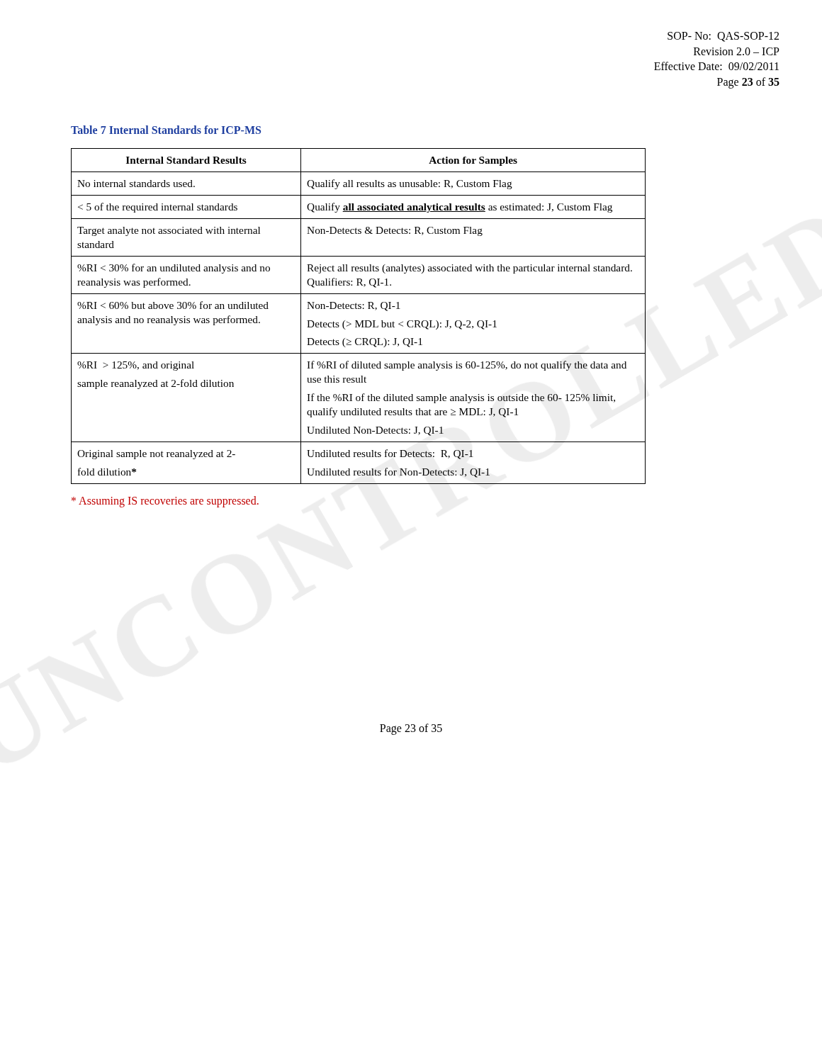UNCONTROLLED
SOP- No: QAS-SOP-12
Revision 2.0 – ICP
Effective Date: 09/02/2011
Page 23 of 35
Table 7 Internal Standards for ICP-MS
| Internal Standard Results | Action for Samples |
| --- | --- |
| No internal standards used. | Qualify all results as unusable: R, Custom Flag |
| < 5 of the required internal standards | Qualify all associated analytical results as estimated: J, Custom Flag |
| Target analyte not associated with internal standard | Non-Detects & Detects: R, Custom Flag |
| %RI < 30% for an undiluted analysis and no reanalysis was performed. | Reject all results (analytes) associated with the particular internal standard. Qualifiers: R, QI-1. |
| %RI < 60% but above 30% for an undiluted analysis and no reanalysis was performed. | Non-Detects: R, QI-1 Detects (> MDL but < CRQL): J, Q-2, QI-1 Detects (≥ CRQL): J, QI-1 |
| %RI > 125%, and original sample reanalyzed at 2-fold dilution | If %RI of diluted sample analysis is 60-125%, do not qualify the data and use this result If the %RI of the diluted sample analysis is outside the 60- 125% limit, qualify undiluted results that are ≥ MDL: J, QI-1 Undiluted Non-Detects: J, QI-1 |
| Original sample not reanalyzed at 2- fold dilution * | Undiluted results for Detects: R, QI-1 Undiluted results for Non-Detects: J, QI-1 |
* Assuming IS recoveries are suppressed.
Page 23 of 35